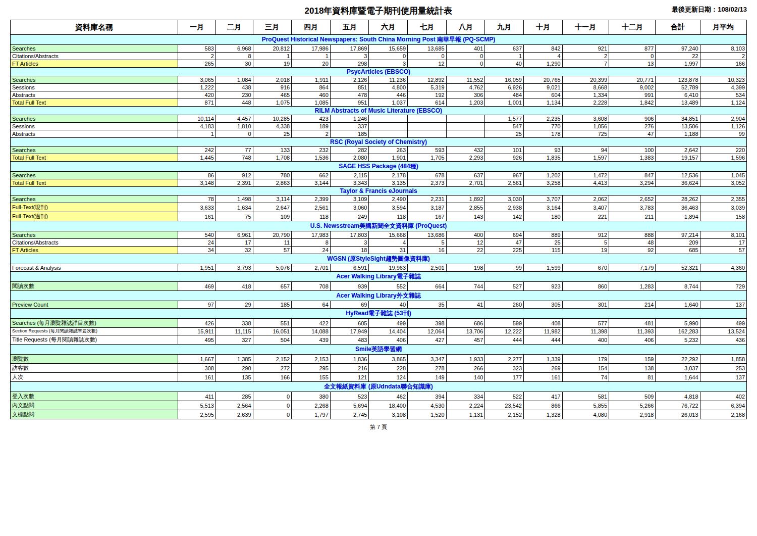2018年資料庫暨電子期刊使用量統計表
最後更新日期：108/02/13
| 資料庫名稱 | 一月 | 二月 | 三月 | 四月 | 五月 | 六月 | 七月 | 八月 | 九月 | 十月 | 十一月 | 十二月 | 合計 | 月平均 |
| --- | --- | --- | --- | --- | --- | --- | --- | --- | --- | --- | --- | --- | --- | --- |
| ProQuest Historical Newspapers: South China Morning Post 南華早報 (PQ-SCMP) |
| Searches | 583 | 6,968 | 20,812 | 17,986 | 17,869 | 15,659 | 13,685 | 401 | 637 | 842 | 921 | 877 | 97,240 | 8,103 |
| Citations/Abstracts | 2 | 8 | 1 | 1 | 3 | 0 | 0 | 0 | 1 | 4 | 2 | 0 | 22 | 2 |
| FT Articles | 265 | 30 | 19 | 20 | 298 | 3 | 12 | 0 | 40 | 1,290 | 7 | 13 | 1,997 | 166 |
| PsycArticles (EBSCO) |
| Searches | 3,065 | 1,084 | 2,018 | 1,911 | 2,126 | 11,236 | 12,892 | 11,552 | 16,059 | 20,765 | 20,399 | 20,771 | 123,878 | 10,323 |
| Sessions | 1,222 | 438 | 916 | 864 | 851 | 4,800 | 5,319 | 4,762 | 6,926 | 9,021 | 8,668 | 9,002 | 52,789 | 4,399 |
| Abstracts | 420 | 230 | 465 | 460 | 478 | 446 | 192 | 306 | 484 | 604 | 1,334 | 991 | 6,410 | 534 |
| Total Full Text | 871 | 448 | 1,075 | 1,085 | 951 | 1,037 | 614 | 1,203 | 1,001 | 1,134 | 2,228 | 1,842 | 13,489 | 1,124 |
| RILM Abstracts of Music Literature (EBSCO) |
| Searches | 10,114 | 4,457 | 10,285 | 423 | 1,246 | | | | 1,577 | 2,235 | 3,608 | 906 | 34,851 | 2,904 |
| Sessions | 4,183 | 1,810 | 4,338 | 189 | 337 | | | | 547 | 770 | 1,056 | 276 | 13,506 | 1,126 |
| Abstracts | 1 | 0 | 25 | 2 | 185 | | | | 25 | 178 | 725 | 47 | 1,188 | 99 |
| RSC (Royal Society of Chemistry) |
| Searches | 242 | 77 | 133 | 232 | 282 | 263 | 593 | 432 | 101 | 93 | 94 | 100 | 2,642 | 220 |
| Total Full Text | 1,445 | 748 | 1,708 | 1,536 | 2,080 | 1,901 | 1,705 | 2,293 | 926 | 1,835 | 1,597 | 1,383 | 19,157 | 1,596 |
| SAGE HSS Package (484種) |
| Searches | 86 | 912 | 780 | 662 | 2,115 | 2,178 | 678 | 637 | 967 | 1,202 | 1,472 | 847 | 12,536 | 1,045 |
| Total Full Text | 3,148 | 2,391 | 2,863 | 3,144 | 3,343 | 3,135 | 2,373 | 2,701 | 2,561 | 3,258 | 4,413 | 3,294 | 36,624 | 3,052 |
| Taylor & Francis eJournals |
| Searches | 78 | 1,498 | 3,114 | 2,399 | 3,109 | 2,490 | 2,231 | 1,892 | 3,030 | 3,707 | 2,062 | 2,652 | 28,262 | 2,355 |
| Full-Text(現刊) | 3,633 | 1,634 | 2,647 | 2,561 | 3,060 | 3,594 | 3,187 | 2,855 | 2,938 | 3,164 | 3,407 | 3,783 | 36,463 | 3,039 |
| Full-Text(過刊) | 161 | 75 | 109 | 118 | 249 | 118 | 167 | 143 | 142 | 180 | 221 | 211 | 1,894 | 158 |
| U.S. Newsstream美國新聞全文資料庫 (ProQuest) |
| Searches | 540 | 6,961 | 20,790 | 17,983 | 17,803 | 15,668 | 13,686 | 400 | 694 | 889 | 912 | 888 | 97,214 | 8,101 |
| Citations/Abstracts | 24 | 17 | 11 | 8 | 3 | 4 | 5 | 12 | 47 | 25 | 5 | 48 | 209 | 17 |
| FT Articles | 34 | 32 | 57 | 24 | 18 | 31 | 16 | 22 | 225 | 115 | 19 | 92 | 685 | 57 |
| WGSN (原StyleSight趨勢圖像資料庫) |
| Forecast & Analysis | 1,951 | 3,793 | 5,076 | 2,701 | 6,591 | 19,963 | 2,501 | 198 | 99 | 1,599 | 670 | 7,179 | 52,321 | 4,360 |
| Acer Walking Library電子雜誌 |
| 閱讀次數 | 469 | 418 | 657 | 708 | 939 | 552 | 664 | 744 | 527 | 923 | 860 | 1,283 | 8,744 | 729 |
| Acer Walking Library外文雜誌 |
| Preview Count | 97 | 29 | 185 | 64 | 69 | 40 | 35 | 41 | 260 | 305 | 301 | 214 | 1,640 | 137 |
| HyRead電子雜誌 (53刊) |
| Searches (每月瀏覽雜誌詳目次數) | 426 | 338 | 551 | 422 | 605 | 499 | 398 | 686 | 599 | 408 | 577 | 481 | 5,990 | 499 |
| Section Requests (每月閱讀雜誌單篇次數) | 15,911 | 11,115 | 16,051 | 14,088 | 17,949 | 14,404 | 12,064 | 13,706 | 12,222 | 11,982 | 11,398 | 11,393 | 162,283 | 13,524 |
| Title Requests (每月閱讀雜誌次數) | 495 | 327 | 504 | 439 | 483 | 406 | 427 | 457 | 444 | 444 | 400 | 406 | 5,232 | 436 |
| Smile英語學習網 |
| 瀏覽數 | 1,667 | 1,385 | 2,152 | 2,153 | 1,836 | 3,865 | 3,347 | 1,933 | 2,277 | 1,339 | 179 | 159 | 22,292 | 1,858 |
| 訪客數 | 308 | 290 | 272 | 295 | 216 | 228 | 278 | 266 | 323 | 269 | 154 | 138 | 3,037 | 253 |
| 人次 | 161 | 135 | 166 | 155 | 121 | 124 | 149 | 140 | 177 | 161 | 74 | 81 | 1,644 | 137 |
| 全文報紙資料庫 (原Udndata聯合知識庫) |
| 登入次數 | 411 | 285 | 0 | 380 | 523 | 462 | 394 | 334 | 522 | 417 | 581 | 509 | 4,818 | 402 |
| 內文點閱 | 5,513 | 2,564 | 0 | 2,268 | 5,694 | 18,400 | 4,530 | 2,224 | 23,542 | 866 | 5,855 | 5,266 | 76,722 | 6,394 |
| 文標點閱 | 2,595 | 2,639 | 0 | 1,797 | 2,745 | 3,108 | 1,520 | 1,131 | 2,152 | 1,328 | 4,080 | 2,918 | 26,013 | 2,168 |
第 7 頁